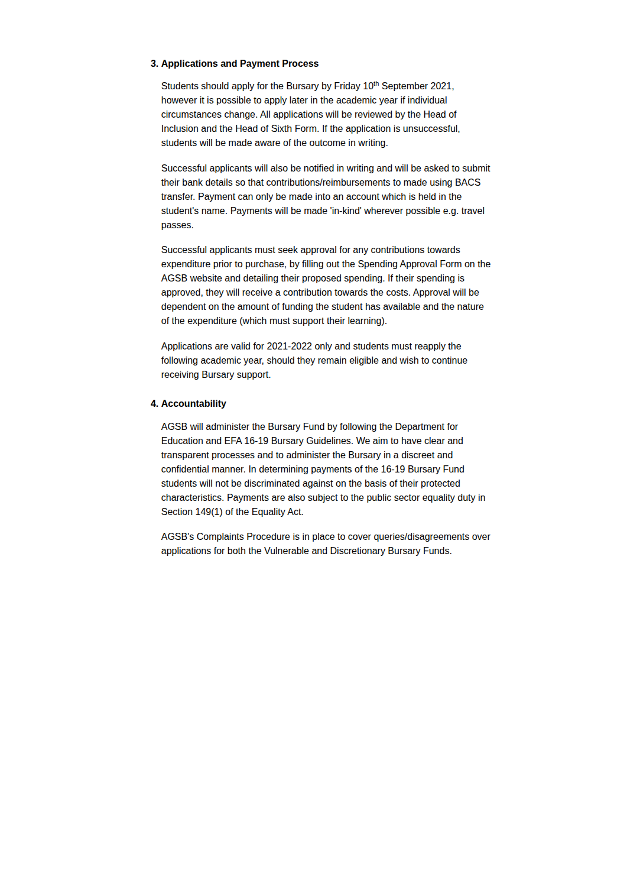Applications and Payment Process
Students should apply for the Bursary by Friday 10th September 2021, however it is possible to apply later in the academic year if individual circumstances change. All applications will be reviewed by the Head of Inclusion and the Head of Sixth Form. If the application is unsuccessful, students will be made aware of the outcome in writing.
Successful applicants will also be notified in writing and will be asked to submit their bank details so that contributions/reimbursements to made using BACS transfer. Payment can only be made into an account which is held in the student's name. Payments will be made 'in-kind' wherever possible e.g. travel passes.
Successful applicants must seek approval for any contributions towards expenditure prior to purchase, by filling out the Spending Approval Form on the AGSB website and detailing their proposed spending. If their spending is approved, they will receive a contribution towards the costs. Approval will be dependent on the amount of funding the student has available and the nature of the expenditure (which must support their learning).
Applications are valid for 2021-2022 only and students must reapply the following academic year, should they remain eligible and wish to continue receiving Bursary support.
Accountability
AGSB will administer the Bursary Fund by following the Department for Education and EFA 16-19 Bursary Guidelines. We aim to have clear and transparent processes and to administer the Bursary in a discreet and confidential manner. In determining payments of the 16-19 Bursary Fund students will not be discriminated against on the basis of their protected characteristics. Payments are also subject to the public sector equality duty in Section 149(1) of the Equality Act.
AGSB's Complaints Procedure is in place to cover queries/disagreements over applications for both the Vulnerable and Discretionary Bursary Funds.